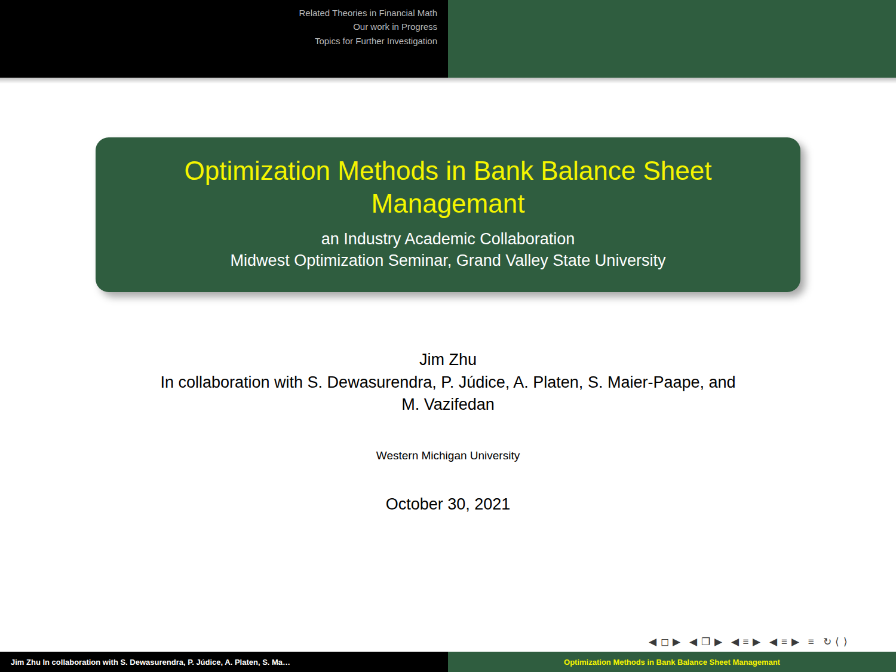Related Theories in Financial Math
Our work in Progress
Topics for Further Investigation
Optimization Methods in Bank Balance Sheet Managemant
an Industry Academic Collaboration
Midwest Optimization Seminar, Grand Valley State University
Jim Zhu
In collaboration with S. Dewasurendra, P. Júdice, A. Platen, S. Maier-Paape, and M. Vazifedan
Western Michigan University
October 30, 2021
◀ ◻ ▶ ◀ ❐ ▶ ◀ ≡ ▶ ◀ ≡ ▶ ≡ ↻ ⟨ ⟩
Jim Zhu In collaboration with S. Dewasurendra, P. Júdice, A. Platen, S. Ma…
Optimization Methods in Bank Balance Sheet Managemant